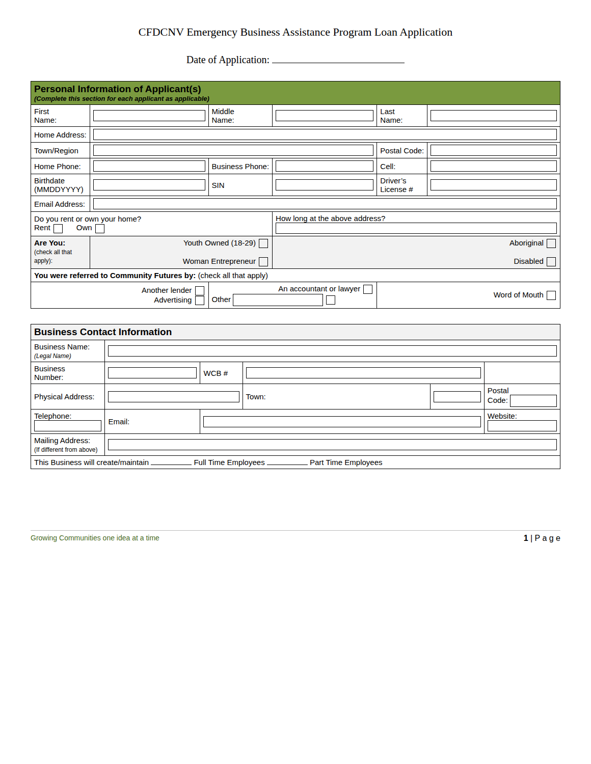CFDCNV Emergency Business Assistance Program Loan Application
Date of Application:
| Personal Information of Applicant(s) (Complete this section for each applicant as applicable) |
| First Name: | | Middle Name: | | Last Name: | |
| Home Address: | |
| Town/Region | | Postal Code: | |
| Home Phone: | | Business Phone: | | Cell: | |
| Birthdate (MMDDYYYY) | | SIN | | Driver’s License # | |
| Email Address: | |
| Do you rent or own your home? Rent Own | How long at the above address? |
| Are You: (check all that apply): | Youth Owned (18-29) Woman Entrepreneur | Aboriginal Disabled |
| You were referred to Community Futures by: (check all that apply) |
| Another lender Advertising | An accountant or lawyer Other | Word of Mouth |
| Business Contact Information |
| Business Name: (Legal Name) | |
| Business Number: | | WCB # | | |
| Physical Address: | | Town: | | Postal Code: |
| Telephone: | Email: | | Website: |
| Mailing Address: (If different from above) | |
| This Business will create/maintain Full Time Employees Part Time Employees |
Growing Communities one idea at a time 1 | P a g e